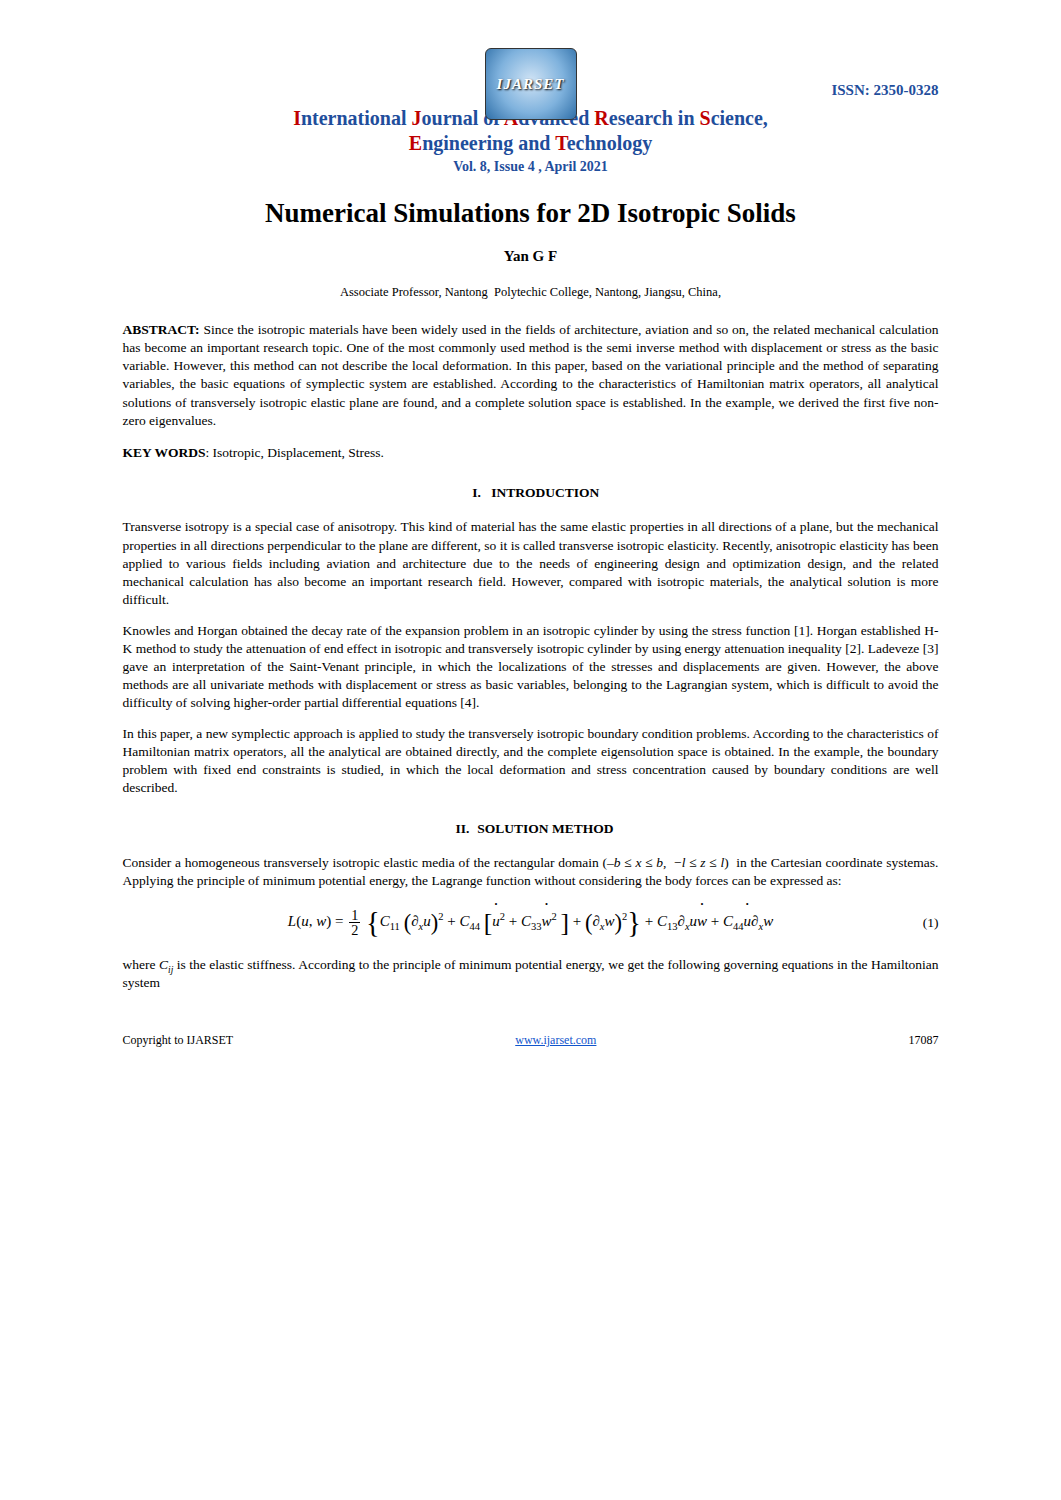IJARSET
ISSN: 2350-0328
International Journal of Advanced Research in Science,
Engineering and Technology
Vol. 8, Issue 4 , April 2021
Numerical Simulations for 2D Isotropic Solids
Yan G F
Associate Professor, Nantong Polytechic College, Nantong, Jiangsu, China,
ABSTRACT: Since the isotropic materials have been widely used in the fields of architecture, aviation and so on, the related mechanical calculation has become an important research topic. One of the most commonly used method is the semi inverse method with displacement or stress as the basic variable. However, this method can not describe the local deformation. In this paper, based on the variational principle and the method of separating variables, the basic equations of symplectic system are established. According to the characteristics of Hamiltonian matrix operators, all analytical solutions of transversely isotropic elastic plane are found, and a complete solution space is established. In the example, we derived the first five non-zero eigenvalues.
KEY WORDS: Isotropic, Displacement, Stress.
I. INTRODUCTION
Transverse isotropy is a special case of anisotropy. This kind of material has the same elastic properties in all directions of a plane, but the mechanical properties in all directions perpendicular to the plane are different, so it is called transverse isotropic elasticity. Recently, anisotropic elasticity has been applied to various fields including aviation and architecture due to the needs of engineering design and optimization design, and the related mechanical calculation has also become an important research field. However, compared with isotropic materials, the analytical solution is more difficult.
Knowles and Horgan obtained the decay rate of the expansion problem in an isotropic cylinder by using the stress function [1]. Horgan established H-K method to study the attenuation of end effect in isotropic and transversely isotropic cylinder by using energy attenuation inequality [2]. Ladeveze [3] gave an interpretation of the Saint-Venant principle, in which the localizations of the stresses and displacements are given. However, the above methods are all univariate methods with displacement or stress as basic variables, belonging to the Lagrangian system, which is difficult to avoid the difficulty of solving higher-order partial differential equations [4].
In this paper, a new symplectic approach is applied to study the transversely isotropic boundary condition problems. According to the characteristics of Hamiltonian matrix operators, all the analytical are obtained directly, and the complete eigensolution space is obtained. In the example, the boundary problem with fixed end constraints is studied, in which the local deformation and stress concentration caused by boundary conditions are well described.
II. SOLUTION METHOD
Consider a homogeneous transversely isotropic elastic media of the rectangular domain (–b ≤ x ≤ b, −l ≤ z ≤ l) in the Cartesian coordinate systemas. Applying the principle of minimum potential energy, the Lagrange function without considering the body forces can be expressed as:
L(u, w) = 12 {C11 (∂xu)2 + C44 [u2 + C33w2 ] + (∂xw)2} + C13∂xuw + C44u∂xw (1)
where Cij is the elastic stiffness. According to the principle of minimum potential energy, we get the following governing equations in the Hamiltonian system
Copyright to IJARSET
www.ijarset.com
17087